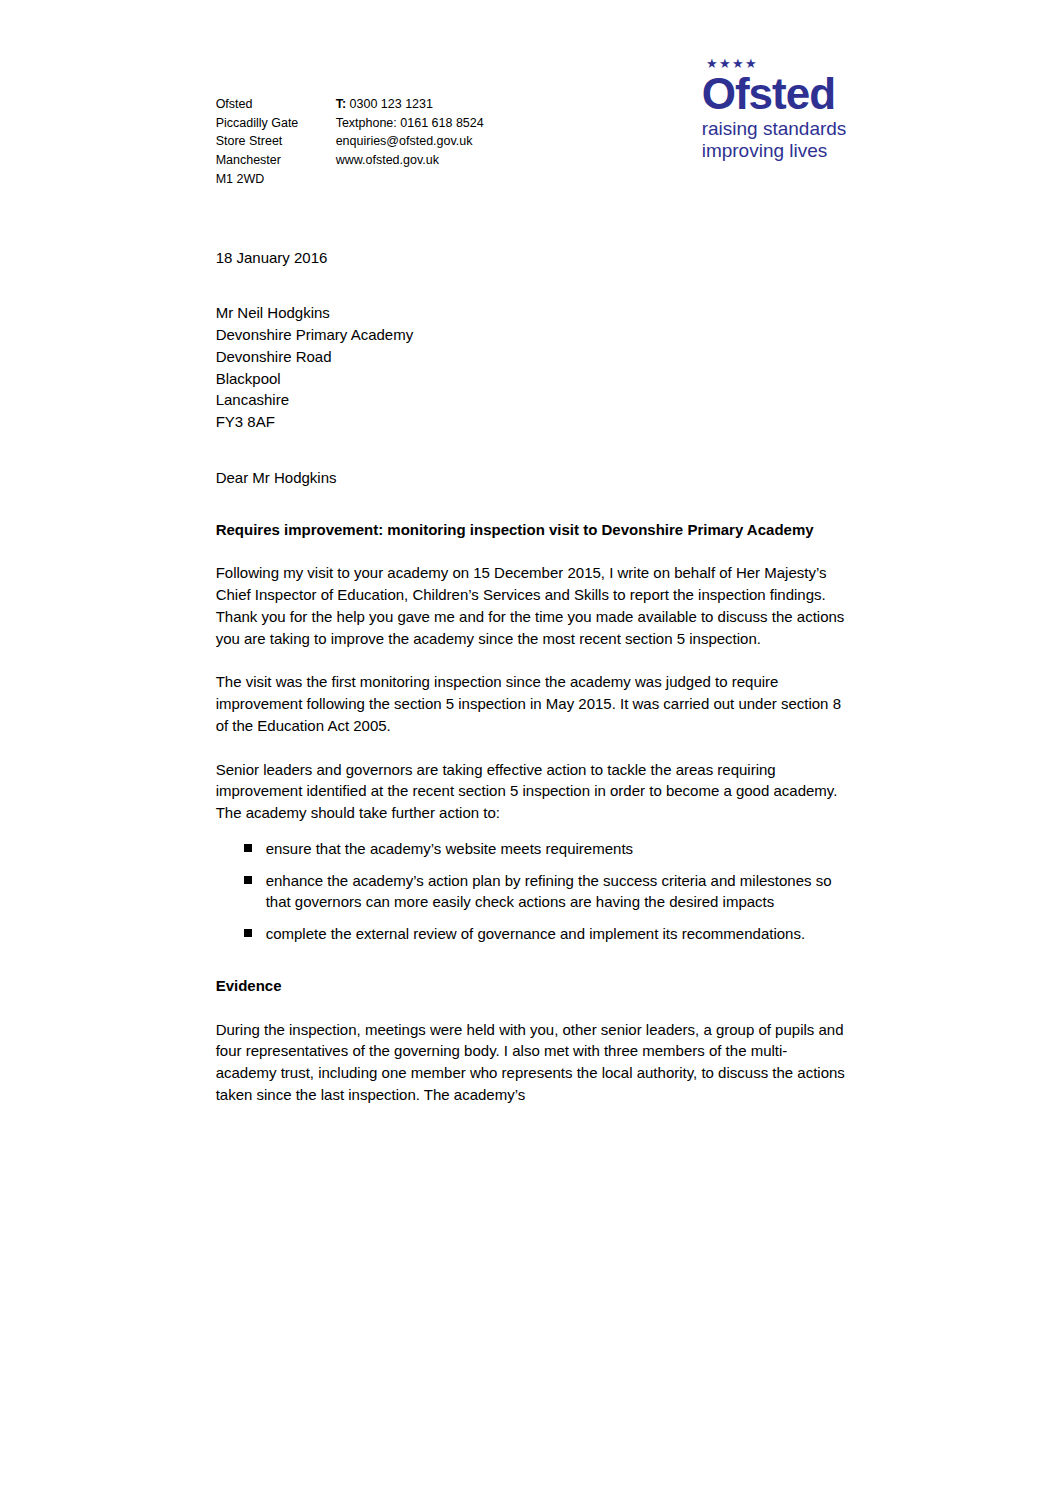Ofsted
Piccadilly Gate
Store Street
Manchester
M1 2WD
T: 0300 123 1231
Textphone: 0161 618 8524
enquiries@ofsted.gov.uk
www.ofsted.gov.uk
★★★★
Ofsted
raising standards
improving lives
18 January 2016
Mr Neil Hodgkins
Devonshire Primary Academy
Devonshire Road
Blackpool
Lancashire
FY3 8AF
Dear Mr Hodgkins
Requires improvement: monitoring inspection visit to Devonshire Primary Academy
Following my visit to your academy on 15 December 2015, I write on behalf of Her Majesty’s Chief Inspector of Education, Children’s Services and Skills to report the inspection findings. Thank you for the help you gave me and for the time you made available to discuss the actions you are taking to improve the academy since the most recent section 5 inspection.
The visit was the first monitoring inspection since the academy was judged to require improvement following the section 5 inspection in May 2015. It was carried out under section 8 of the Education Act 2005.
Senior leaders and governors are taking effective action to tackle the areas requiring improvement identified at the recent section 5 inspection in order to become a good academy. The academy should take further action to:
ensure that the academy’s website meets requirements
enhance the academy’s action plan by refining the success criteria and milestones so that governors can more easily check actions are having the desired impacts
complete the external review of governance and implement its recommendations.
Evidence
During the inspection, meetings were held with you, other senior leaders, a group of pupils and four representatives of the governing body. I also met with three members of the multi-academy trust, including one member who represents the local authority, to discuss the actions taken since the last inspection. The academy’s